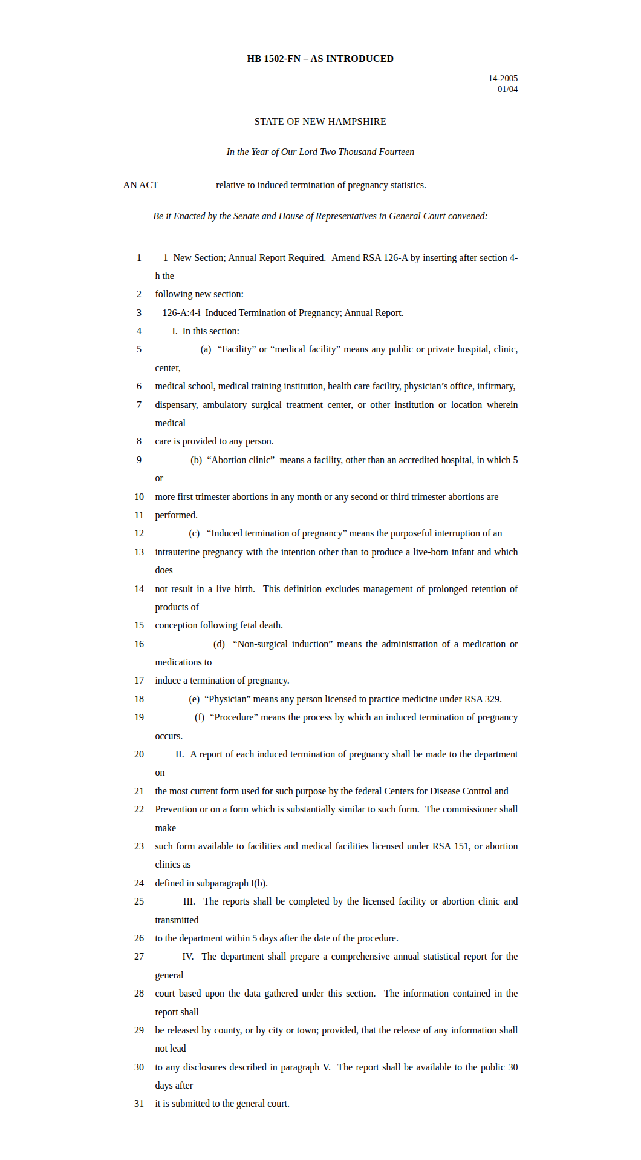HB 1502-FN – AS INTRODUCED
14-2005
01/04
STATE OF NEW HAMPSHIRE
In the Year of Our Lord Two Thousand Fourteen
AN ACT
relative to induced termination of pregnancy statistics.
Be it Enacted by the Senate and House of Representatives in General Court convened:
| 1 | 1 New Section; Annual Report Required. Amend RSA 126-A by inserting after section 4-h the |
| 2 | following new section: |
| 3 | 126-A:4-i Induced Termination of Pregnancy; Annual Report. |
| 4 | I. In this section: |
| 5 | (a) “Facility” or “medical facility” means any public or private hospital, clinic, center, |
| 6 | medical school, medical training institution, health care facility, physician’s office, infirmary, |
| 7 | dispensary, ambulatory surgical treatment center, or other institution or location wherein medical |
| 8 | care is provided to any person. |
| 9 | (b) “Abortion clinic” means a facility, other than an accredited hospital, in which 5 or |
| 10 | more first trimester abortions in any month or any second or third trimester abortions are |
| 11 | performed. |
| 12 | (c) “Induced termination of pregnancy” means the purposeful interruption of an |
| 13 | intrauterine pregnancy with the intention other than to produce a live-born infant and which does |
| 14 | not result in a live birth. This definition excludes management of prolonged retention of products of |
| 15 | conception following fetal death. |
| 16 | (d) “Non-surgical induction” means the administration of a medication or medications to |
| 17 | induce a termination of pregnancy. |
| 18 | (e) “Physician” means any person licensed to practice medicine under RSA 329. |
| 19 | (f) “Procedure” means the process by which an induced termination of pregnancy occurs. |
| 20 | II. A report of each induced termination of pregnancy shall be made to the department on |
| 21 | the most current form used for such purpose by the federal Centers for Disease Control and |
| 22 | Prevention or on a form which is substantially similar to such form. The commissioner shall make |
| 23 | such form available to facilities and medical facilities licensed under RSA 151, or abortion clinics as |
| 24 | defined in subparagraph I(b). |
| 25 | III. The reports shall be completed by the licensed facility or abortion clinic and transmitted |
| 26 | to the department within 5 days after the date of the procedure. |
| 27 | IV. The department shall prepare a comprehensive annual statistical report for the general |
| 28 | court based upon the data gathered under this section. The information contained in the report shall |
| 29 | be released by county, or by city or town; provided, that the release of any information shall not lead |
| 30 | to any disclosures described in paragraph V. The report shall be available to the public 30 days after |
| 31 | it is submitted to the general court. |